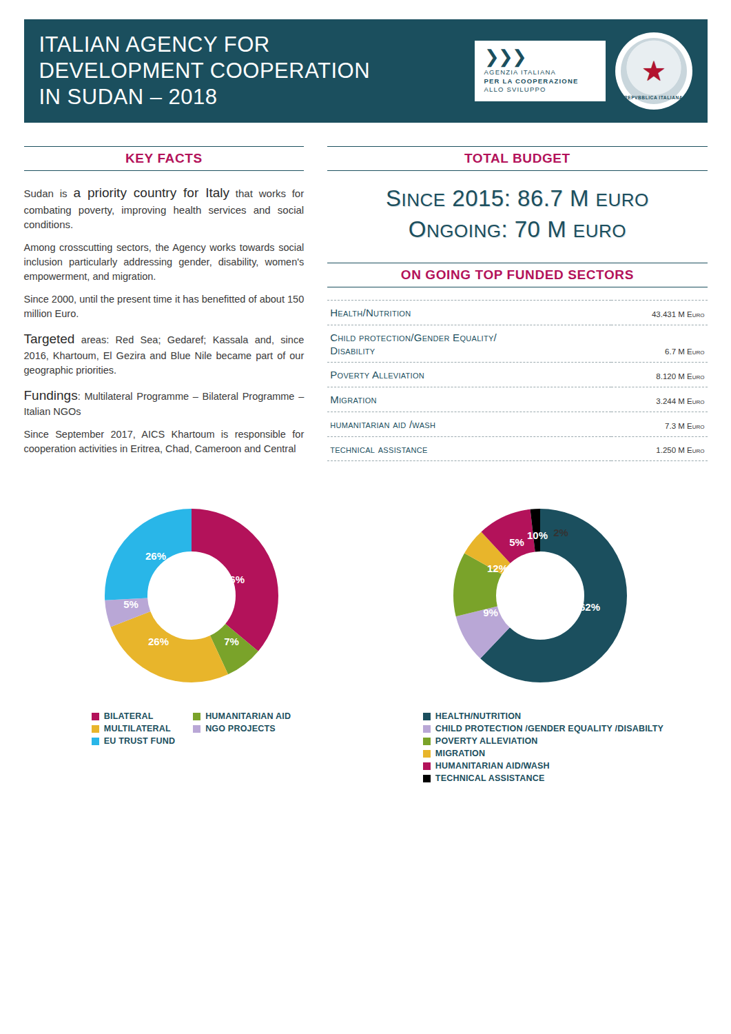ITALIAN AGENCY FOR
DEVELOPMENT COOPERATION
IN SUDAN – 2018
❯❯❯
AGENZIA ITALIANA
PER LA COOPERAZIONE
ALLO SVILUPPO
★
REPVBBLICA ITALIANA
KEY FACTS
Sudan is a priority country for Italy that works for combating poverty, improving health services and social conditions.
Among crosscutting sectors, the Agency works towards social inclusion particularly addressing gender, disability, women's empowerment, and migration.
Since 2000, until the present time it has benefitted of about 150 million Euro.
Targeted areas: Red Sea; Gedaref; Kassala and, since 2016, Khartoum, El Gezira and Blue Nile became part of our geographic priorities.
Fundings: Multilateral Programme – Bilateral Programme – Italian NGOs
Since September 2017, AICS Khartoum is responsible for cooperation activities in Eritrea, Chad, Cameroon and Central
TOTAL BUDGET
SINCE 2015: 86.7 M EURO
ONGOING: 70 M EURO
ON GOING TOP FUNDED SECTORS
| Health/Nutrition | 43.431 M Euro |
| Child protection/Gender Equality/ Disability | 6.7 M Euro |
| Poverty Alleviation | 8.120 M Euro |
| Migration | 3.244 M Euro |
| humanitarian aid /wash | 7.3 M Euro |
| technical assistance | 1.250 M Euro |
36% 7% 26% 5% 26%
BILATERAL
HUMANITARIAN AID
MULTILATERAL
NGO PROJECTS
EU TRUST FUND
62% 9% 12% 5% 10% 2%
HEALTH/NUTRITION
CHILD PROTECTION /GENDER EQUALITY /DISABILTY
POVERTY ALLEVIATION
MIGRATION
HUMANITARIAN AID/WASH
TECHNICAL ASSISTANCE